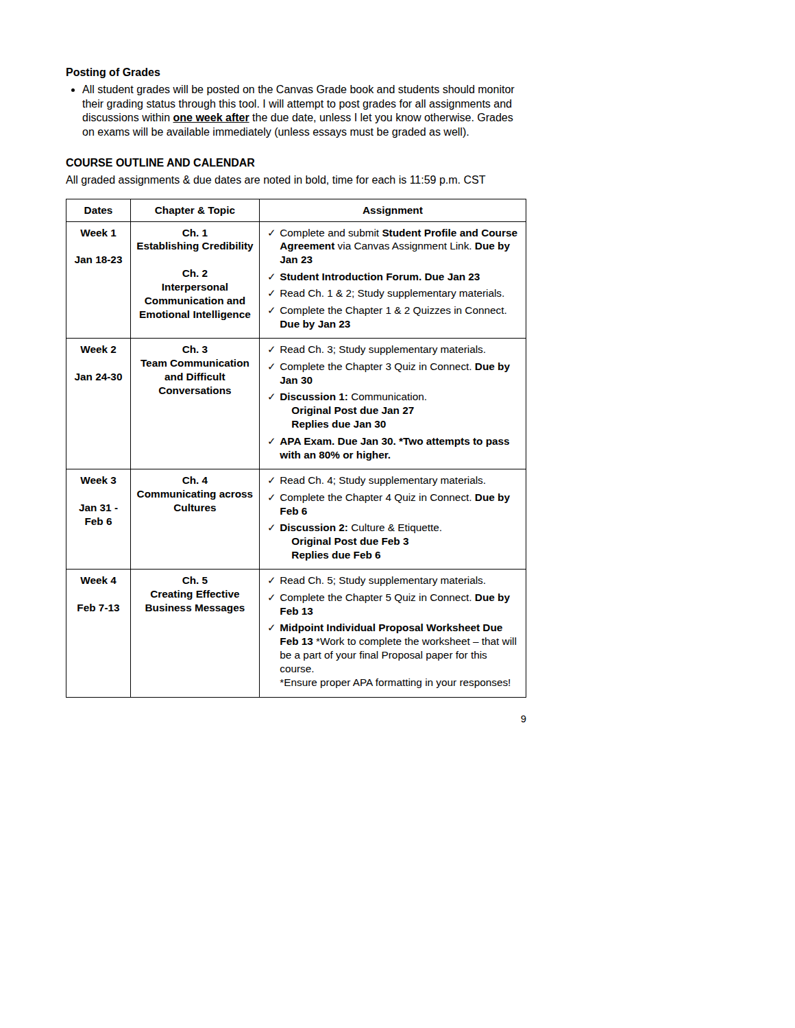Posting of Grades
All student grades will be posted on the Canvas Grade book and students should monitor their grading status through this tool. I will attempt to post grades for all assignments and discussions within one week after the due date, unless I let you know otherwise. Grades on exams will be available immediately (unless essays must be graded as well).
COURSE OUTLINE AND CALENDAR
All graded assignments & due dates are noted in bold, time for each is 11:59 p.m. CST
| Dates | Chapter & Topic | Assignment |
| --- | --- | --- |
| Week 1 Jan 18-23 | Ch. 1 Establishing Credibility Ch. 2 Interpersonal Communication and Emotional Intelligence | Complete and submit Student Profile and Course Agreement via Canvas Assignment Link. Due by Jan 23 Student Introduction Forum. Due Jan 23 Read Ch. 1 & 2; Study supplementary materials. Complete the Chapter 1 & 2 Quizzes in Connect. Due by Jan 23 |
| Week 2 Jan 24-30 | Ch. 3 Team Communication and Difficult Conversations | Read Ch. 3; Study supplementary materials. Complete the Chapter 3 Quiz in Connect. Due by Jan 30 Discussion 1: Communication. Original Post due Jan 27 Replies due Jan 30 APA Exam. Due Jan 30. *Two attempts to pass with an 80% or higher. |
| Week 3 Jan 31 - Feb 6 | Ch. 4 Communicating across Cultures | Read Ch. 4; Study supplementary materials. Complete the Chapter 4 Quiz in Connect. Due by Feb 6 Discussion 2: Culture & Etiquette. Original Post due Feb 3 Replies due Feb 6 |
| Week 4 Feb 7-13 | Ch. 5 Creating Effective Business Messages | Read Ch. 5; Study supplementary materials. Complete the Chapter 5 Quiz in Connect. Due by Feb 13 Midpoint Individual Proposal Worksheet Due Feb 13 *Work to complete the worksheet – that will be a part of your final Proposal paper for this course. *Ensure proper APA formatting in your responses! |
9